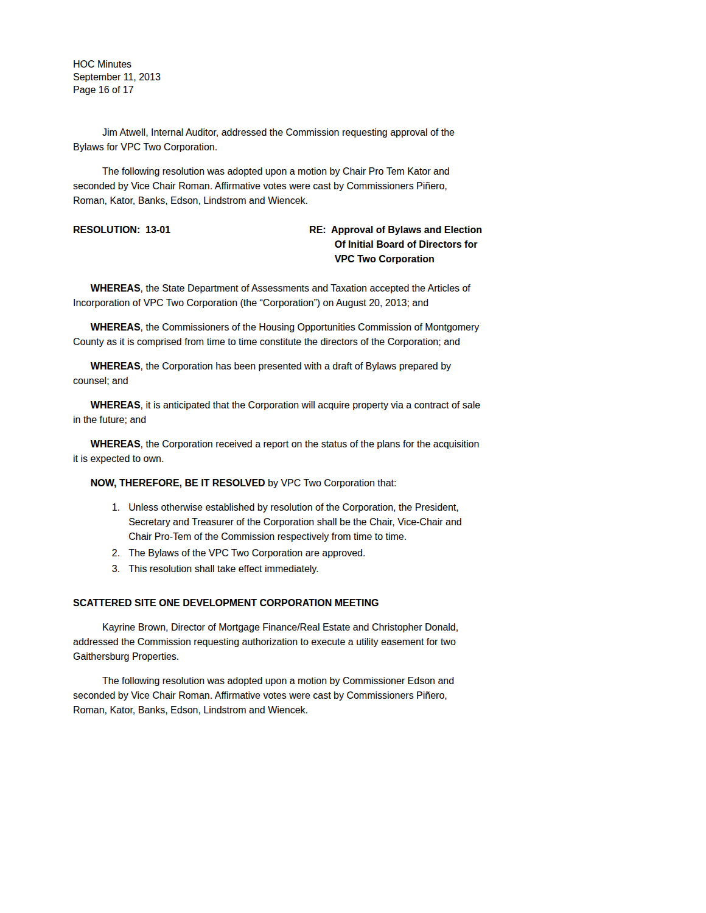HOC Minutes
September 11, 2013
Page 16 of 17
Jim Atwell, Internal Auditor, addressed the Commission requesting approval of the Bylaws for VPC Two Corporation.
The following resolution was adopted upon a motion by Chair Pro Tem Kator and seconded by Vice Chair Roman. Affirmative votes were cast by Commissioners Piñero, Roman, Kator, Banks, Edson, Lindstrom and Wiencek.
RESOLUTION: 13-01 RE: Approval of Bylaws and Election Of Initial Board of Directors for VPC Two Corporation
WHEREAS, the State Department of Assessments and Taxation accepted the Articles of Incorporation of VPC Two Corporation (the “Corporation”) on August 20, 2013; and
WHEREAS, the Commissioners of the Housing Opportunities Commission of Montgomery County as it is comprised from time to time constitute the directors of the Corporation; and
WHEREAS, the Corporation has been presented with a draft of Bylaws prepared by counsel; and
WHEREAS, it is anticipated that the Corporation will acquire property via a contract of sale in the future; and
WHEREAS, the Corporation received a report on the status of the plans for the acquisition it is expected to own.
NOW, THEREFORE, BE IT RESOLVED by VPC Two Corporation that:
Unless otherwise established by resolution of the Corporation, the President, Secretary and Treasurer of the Corporation shall be the Chair, Vice-Chair and Chair Pro-Tem of the Commission respectively from time to time.
The Bylaws of the VPC Two Corporation are approved.
This resolution shall take effect immediately.
Scattered Site One Development Corporation Meeting
Kayrine Brown, Director of Mortgage Finance/Real Estate and Christopher Donald, addressed the Commission requesting authorization to execute a utility easement for two Gaithersburg Properties.
The following resolution was adopted upon a motion by Commissioner Edson and seconded by Vice Chair Roman. Affirmative votes were cast by Commissioners Piñero, Roman, Kator, Banks, Edson, Lindstrom and Wiencek.